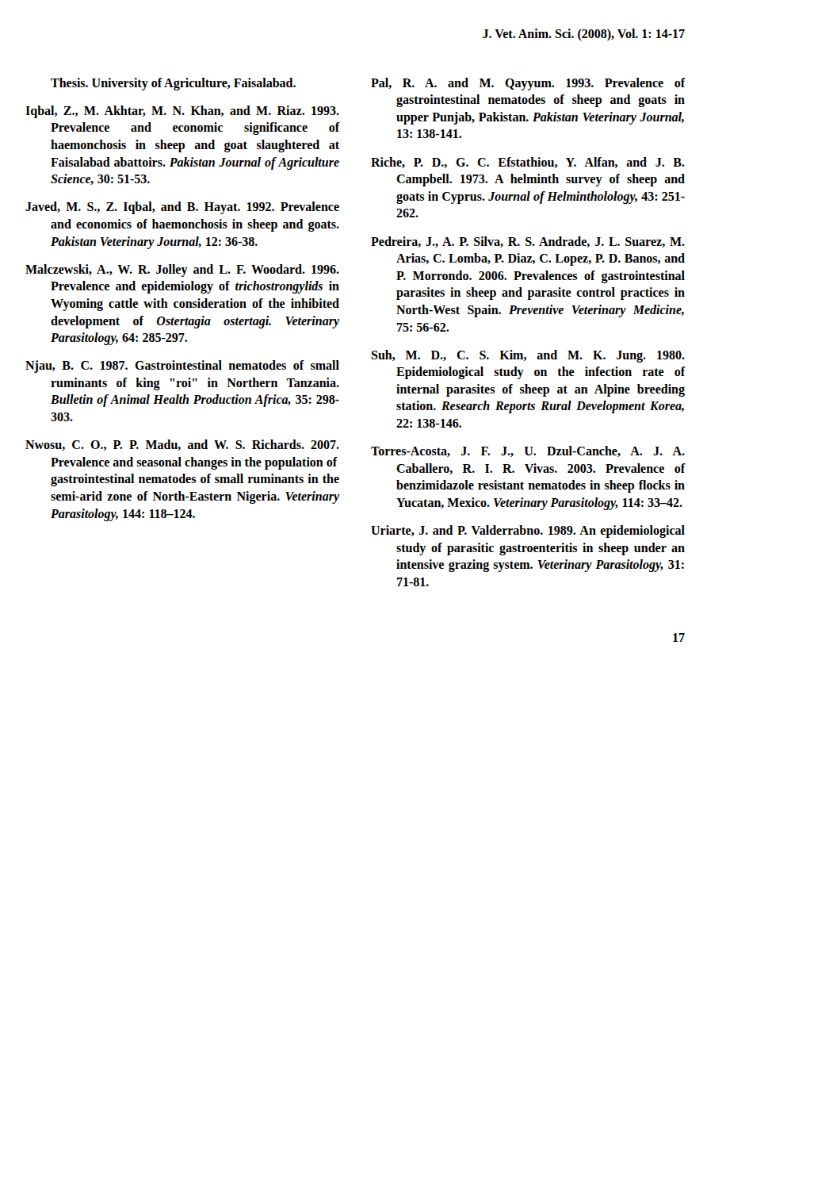J. Vet. Anim. Sci. (2008), Vol. 1: 14-17
Thesis. University of Agriculture, Faisalabad.
Iqbal, Z., M. Akhtar, M. N. Khan, and M. Riaz. 1993. Prevalence and economic significance of haemonchosis in sheep and goat slaughtered at Faisalabad abattoirs. Pakistan Journal of Agriculture Science, 30: 51-53.
Javed, M. S., Z. Iqbal, and B. Hayat. 1992. Prevalence and economics of haemonchosis in sheep and goats. Pakistan Veterinary Journal, 12: 36-38.
Malczewski, A., W. R. Jolley and L. F. Woodard. 1996. Prevalence and epidemiology of trichostrongylids in Wyoming cattle with consideration of the inhibited development of Ostertagia ostertagi. Veterinary Parasitology, 64: 285-297.
Njau, B. C. 1987. Gastrointestinal nematodes of small ruminants of king "roi" in Northern Tanzania. Bulletin of Animal Health Production Africa, 35: 298-303.
Nwosu, C. O., P. P. Madu, and W. S. Richards. 2007. Prevalence and seasonal changes in the population of
gastrointestinal nematodes of small ruminants in the semi-arid zone of North-Eastern Nigeria. Veterinary Parasitology, 144: 118–124.
Pal, R. A. and M. Qayyum. 1993. Prevalence of gastrointestinal nematodes of sheep and goats in upper Punjab, Pakistan. Pakistan Veterinary Journal, 13: 138-141.
Riche, P. D., G. C. Efstathiou, Y. Alfan, and J. B. Campbell. 1973. A helminth survey of sheep and goats in Cyprus. Journal of Helmintholology, 43: 251-262.
Pedreira, J., A. P. Silva, R. S. Andrade, J. L. Suarez, M. Arias, C. Lomba, P. Diaz, C. Lopez, P. D. Banos, and P. Morrondo. 2006. Prevalences of gastrointestinal parasites in sheep and parasite control practices in North-West Spain. Preventive Veterinary Medicine, 75: 56-62.
Suh, M. D., C. S. Kim, and M. K. Jung. 1980. Epidemiological study on the infection rate of internal parasites of sheep at an Alpine breeding station. Research Reports Rural Development Korea, 22: 138-146.
Torres-Acosta, J. F. J., U. Dzul-Canche, A. J. A. Caballero, R. I. R. Vivas. 2003. Prevalence of benzimidazole resistant nematodes in sheep flocks in Yucatan, Mexico. Veterinary Parasitology, 114: 33–42.
Uriarte, J. and P. Valderrabno. 1989. An epidemiological study of parasitic gastroenteritis in sheep under an intensive grazing system. Veterinary Parasitology, 31: 71-81.
17